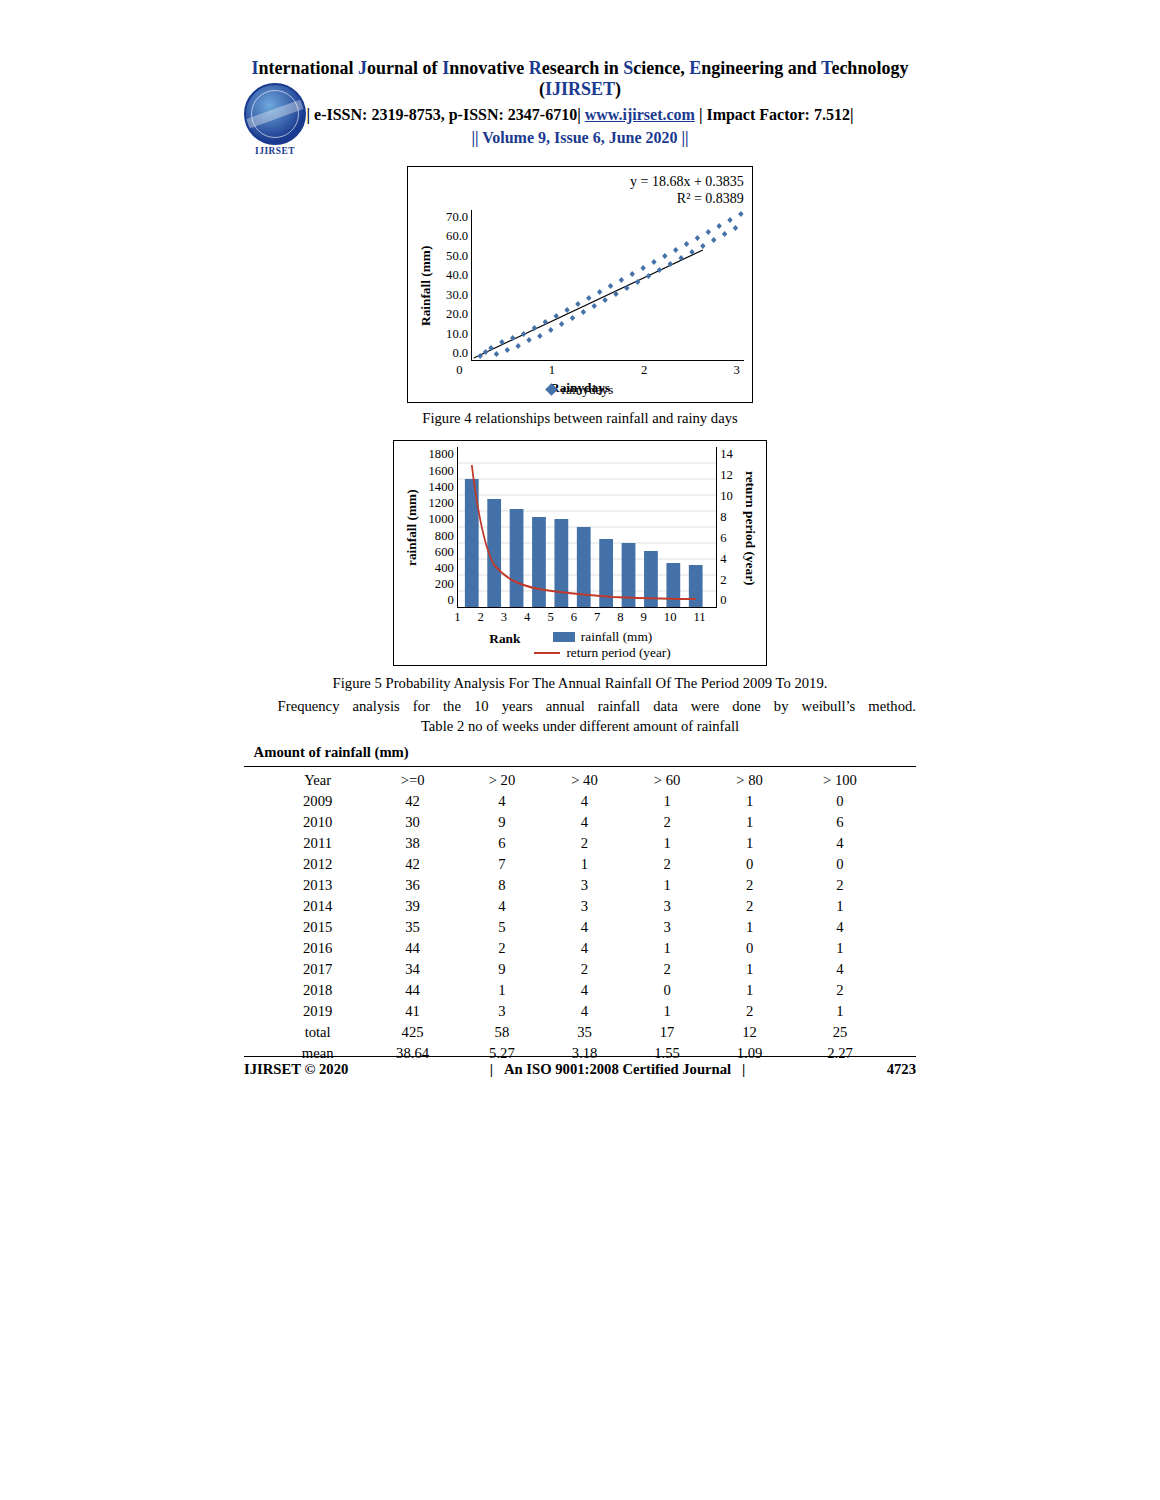International Journal of Innovative Research in Science, Engineering and Technology (IJIRSET)
IJIRSET
| e-ISSN: 2319-8753, p-ISSN: 2347-6710| www.ijirset.com | Impact Factor: 7.512|
|| Volume 9, Issue 6, June 2020 ||
y = 18.68x + 0.3835
R² = 0.8389
Rainfall (mm)
70.0 60.0 50.0 40.0 30.0 20.0 10.0 0.0
0123
Rainydays
rainydays
Figure 4 relationships between rainfall and rainy days
rainfall (mm)
1800 1600 1400 1200 1000 800 600 400 200 0
14 12 10 8 6 4 2 0
return period (year)
1234567891011
Rank
rainfall (mm)
return period (year)
Figure 5 Probability Analysis For The Annual Rainfall Of The Period 2009 To 2019.
Frequency analysis for the 10 years annual rainfall data were done by weibull’s method.
Table 2 no of weeks under different amount of rainfall
Amount of rainfall (mm)
| Year | >=0 | > 20 | > 40 | > 60 | > 80 | > 100 |
| --- | --- | --- | --- | --- | --- | --- |
| 2009 | 42 | 4 | 4 | 1 | 1 | 0 |
| 2010 | 30 | 9 | 4 | 2 | 1 | 6 |
| 2011 | 38 | 6 | 2 | 1 | 1 | 4 |
| 2012 | 42 | 7 | 1 | 2 | 0 | 0 |
| 2013 | 36 | 8 | 3 | 1 | 2 | 2 |
| 2014 | 39 | 4 | 3 | 3 | 2 | 1 |
| 2015 | 35 | 5 | 4 | 3 | 1 | 4 |
| 2016 | 44 | 2 | 4 | 1 | 0 | 1 |
| 2017 | 34 | 9 | 2 | 2 | 1 | 4 |
| 2018 | 44 | 1 | 4 | 0 | 1 | 2 |
| 2019 | 41 | 3 | 4 | 1 | 2 | 1 |
| total | 425 | 58 | 35 | 17 | 12 | 25 |
| mean | 38.64 | 5.27 | 3.18 | 1.55 | 1.09 | 2.27 |
IJIRSET © 2020
| An ISO 9001:2008 Certified Journal |
4723